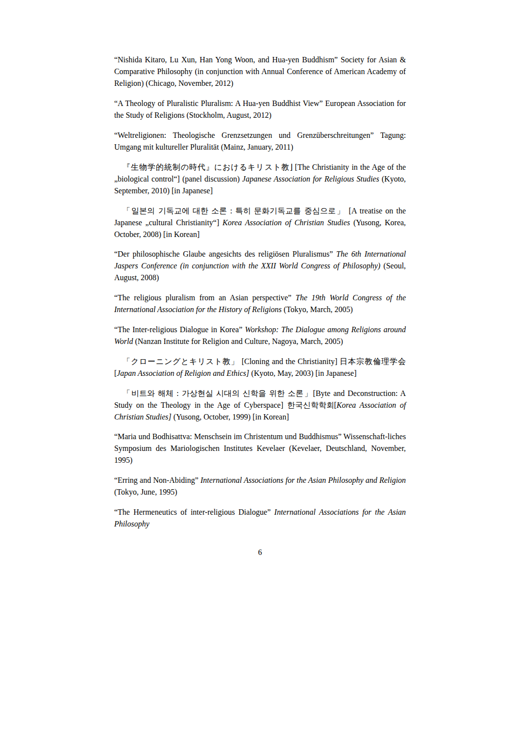“Nishida Kitaro, Lu Xun, Han Yong Woon, and Hua-yen Buddhism” Society for Asian & Comparative Philosophy (in conjunction with Annual Conference of American Academy of Religion) (Chicago, November, 2012)
“A Theology of Pluralistic Pluralism: A Hua-yen Buddhist View” European Association for the Study of Religions (Stockholm, August, 2012)
“Weltreligionen: Theologische Grenzsetzungen und Grenzüberschreitungen” Tagung: Umgang mit kultureller Pluralität (Mainz, January, 2011)
『生物学的統制の時代』におけるキリスト教⌋ [The Christianity in the Age of the „biological control“] (panel discussion) Japanese Association for Religious Studies (Kyoto, September, 2010) [in Japanese]
「일본의 기독교에 대한 소론 : 특히 문화기독교를 중심으로」 [A treatise on the Japanese „cultural Christianity“] Korea Association of Christian Studies (Yusong, Korea, October, 2008) [in Korean]
“Der philosophische Glaube angesichts des religiösen Pluralismus” The 6th International Jaspers Conference (in conjunction with the XXII World Congress of Philosophy) (Seoul, August, 2008)
“The religious pluralism from an Asian perspective” The 19th World Congress of the International Association for the History of Religions (Tokyo, March, 2005)
“The Inter-religious Dialogue in Korea” Workshop: The Dialogue among Religions around World (Nanzan Institute for Religion and Culture, Nagoya, March, 2005)
「クローニングとキリスト教」 [Cloning and the Christianity] 日本宗教倫理学会[Japan Association of Religion and Ethics] (Kyoto, May, 2003) [in Japanese]
「비트와 해체 : 가상현실 시대의 신학을 위한 소론」[Byte and Deconstruction: A Study on the Theology in the Age of Cyberspace] 한국신학학회[Korea Association of Christian Studies] (Yusong, October, 1999) [in Korean]
“Maria und Bodhisattva: Menschsein im Christentum und Buddhismus” Wissenschaft-liches Symposium des Mariologischen Institutes Kevelaer (Kevelaer, Deutschland, November, 1995)
“Erring and Non-Abiding” International Associations for the Asian Philosophy and Religion (Tokyo, June, 1995)
“The Hermeneutics of inter-religious Dialogue” International Associations for the Asian Philosophy
6